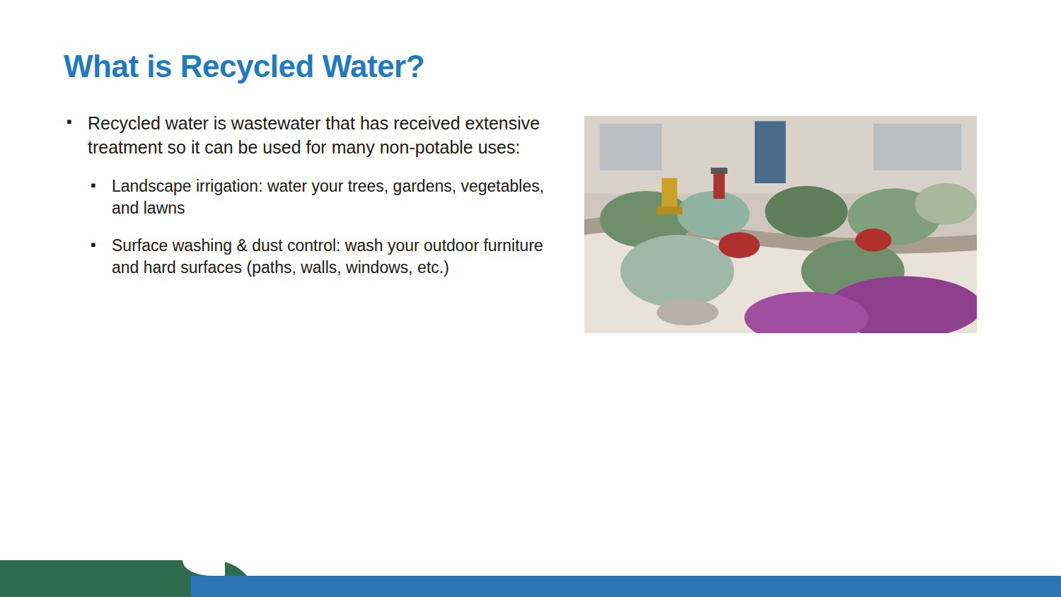What is Recycled Water?
Recycled water is wastewater that has received extensive treatment so it can be used for many non-potable uses:
Landscape irrigation: water your trees, gardens, vegetables, and lawns
Surface washing & dust control: wash your outdoor furniture and hard surfaces (paths, walls, windows, etc.)